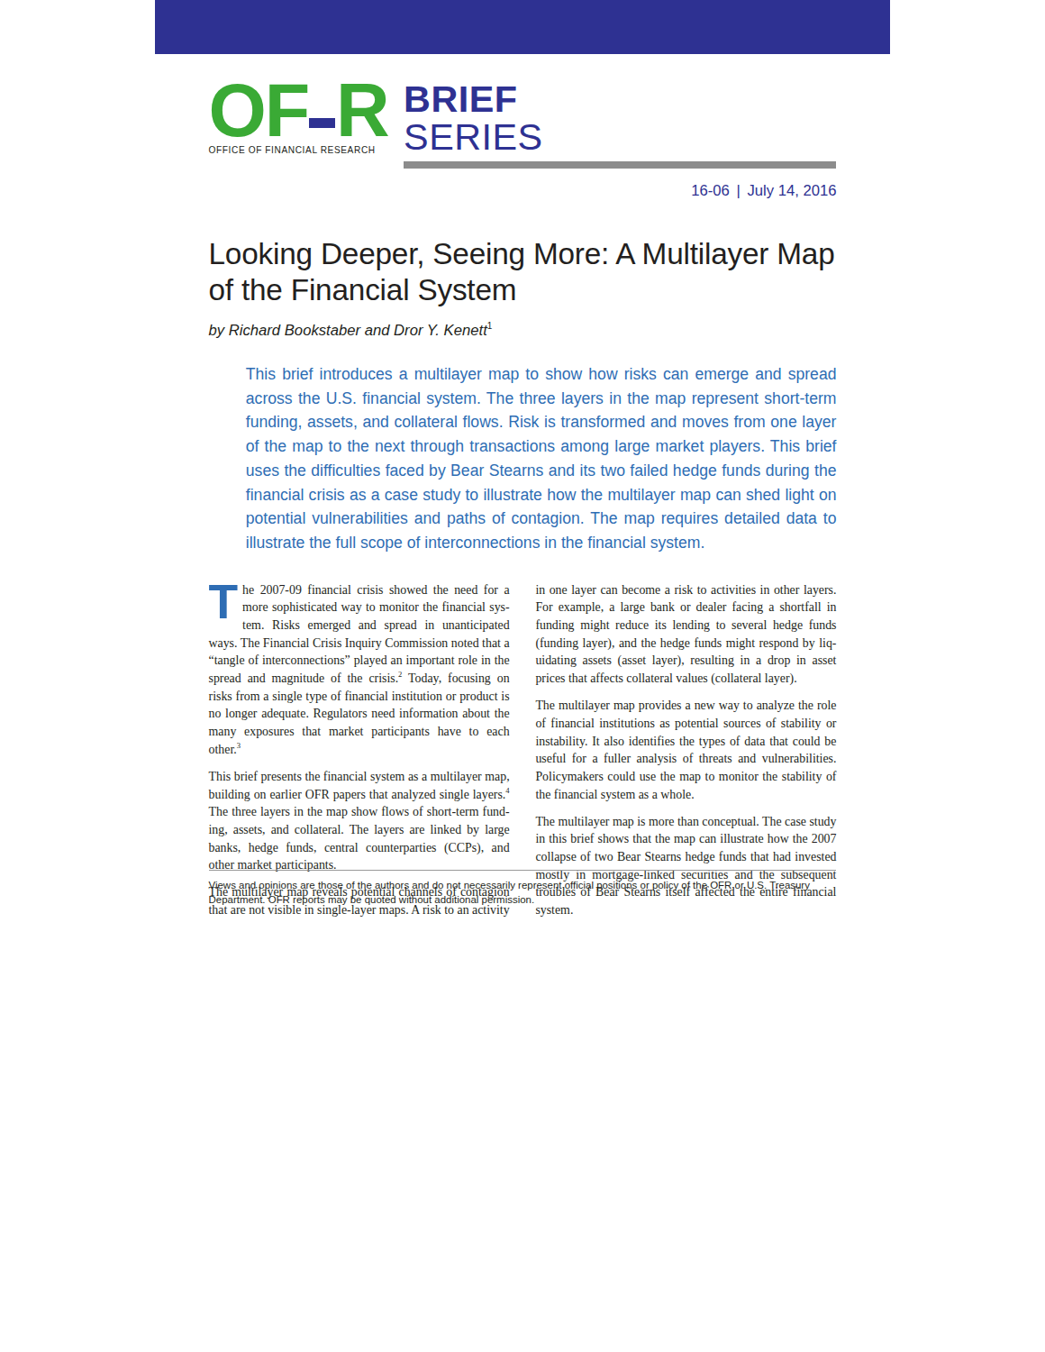OF R
OFFICE OF FINANCIAL RESEARCH
BRIEF
SERIES
16-06 | July 14, 2016
Looking Deeper, Seeing More: A Multilayer Map of the Financial System
by Richard Bookstaber and Dror Y. Kenett1
This brief introduces a multilayer map to show how risks can emerge and spread across the U.S. financial system. The three layers in the map represent short-term funding, assets, and collateral flows. Risk is transformed and moves from one layer of the map to the next through transactions among large market players. This brief uses the difficulties faced by Bear Stearns and its two failed hedge funds during the financial crisis as a case study to illustrate how the multilayer map can shed light on potential vulnerabilities and paths of contagion. The map requires detailed data to illustrate the full scope of interconnections in the financial system.
The 2007-09 financial crisis showed the need for a more sophisticated way to monitor the financial system. Risks emerged and spread in unanticipated ways. The Financial Crisis Inquiry Commission noted that a “tangle of interconnections” played an important role in the spread and magnitude of the crisis.2 Today, focusing on risks from a single type of financial institution or product is no longer adequate. Regulators need information about the many exposures that market participants have to each other.3
This brief presents the financial system as a multilayer map, building on earlier OFR papers that analyzed single layers.4 The three layers in the map show flows of short-term funding, assets, and collateral. The layers are linked by large banks, hedge funds, central counterparties (CCPs), and other market participants.
The multilayer map reveals potential channels of contagion that are not visible in single-layer maps. A risk to an activity in one layer can become a risk to activities in other layers. For example, a large bank or dealer facing a shortfall in funding might reduce its lending to several hedge funds (funding layer), and the hedge funds might respond by liquidating assets (asset layer), resulting in a drop in asset prices that affects collateral values (collateral layer).
The multilayer map provides a new way to analyze the role of financial institutions as potential sources of stability or instability. It also identifies the types of data that could be useful for a fuller analysis of threats and vulnerabilities. Policymakers could use the map to monitor the stability of the financial system as a whole.
The multilayer map is more than conceptual. The case study in this brief shows that the map can illustrate how the 2007 collapse of two Bear Stearns hedge funds that had invested mostly in mortgage-linked securities and the subsequent troubles of Bear Stearns itself affected the entire financial system.
Views and opinions are those of the authors and do not necessarily represent official positions or policy of the OFR or U.S. Treasury Department. OFR reports may be quoted without additional permission.